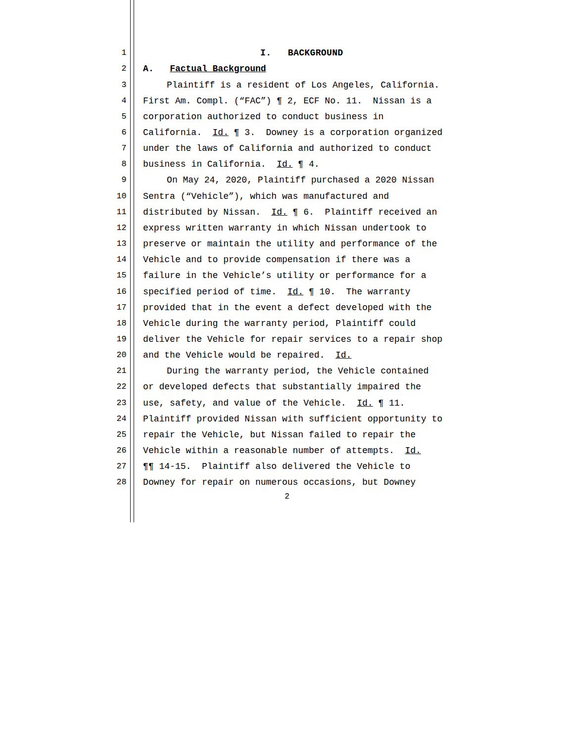1
2
3
4
5
6
7
8
9
10
11
12
13
14
15
16
17
18
19
20
21
22
23
24
25
26
27
28
I. BACKGROUND
A. Factual Background
Plaintiff is a resident of Los Angeles, California.
First Am. Compl. (“FAC”) ¶ 2, ECF No. 11. Nissan is a
corporation authorized to conduct business in
California. Id. ¶ 3. Downey is a corporation organized
under the laws of California and authorized to conduct
business in California. Id. ¶ 4.
On May 24, 2020, Plaintiff purchased a 2020 Nissan
Sentra (“Vehicle”), which was manufactured and
distributed by Nissan. Id. ¶ 6. Plaintiff received an
express written warranty in which Nissan undertook to
preserve or maintain the utility and performance of the
Vehicle and to provide compensation if there was a
failure in the Vehicle’s utility or performance for a
specified period of time. Id. ¶ 10. The warranty
provided that in the event a defect developed with the
Vehicle during the warranty period, Plaintiff could
deliver the Vehicle for repair services to a repair shop
and the Vehicle would be repaired. Id.
During the warranty period, the Vehicle contained
or developed defects that substantially impaired the
use, safety, and value of the Vehicle. Id. ¶ 11.
Plaintiff provided Nissan with sufficient opportunity to
repair the Vehicle, but Nissan failed to repair the
Vehicle within a reasonable number of attempts. Id.
¶¶ 14-15. Plaintiff also delivered the Vehicle to
Downey for repair on numerous occasions, but Downey
2